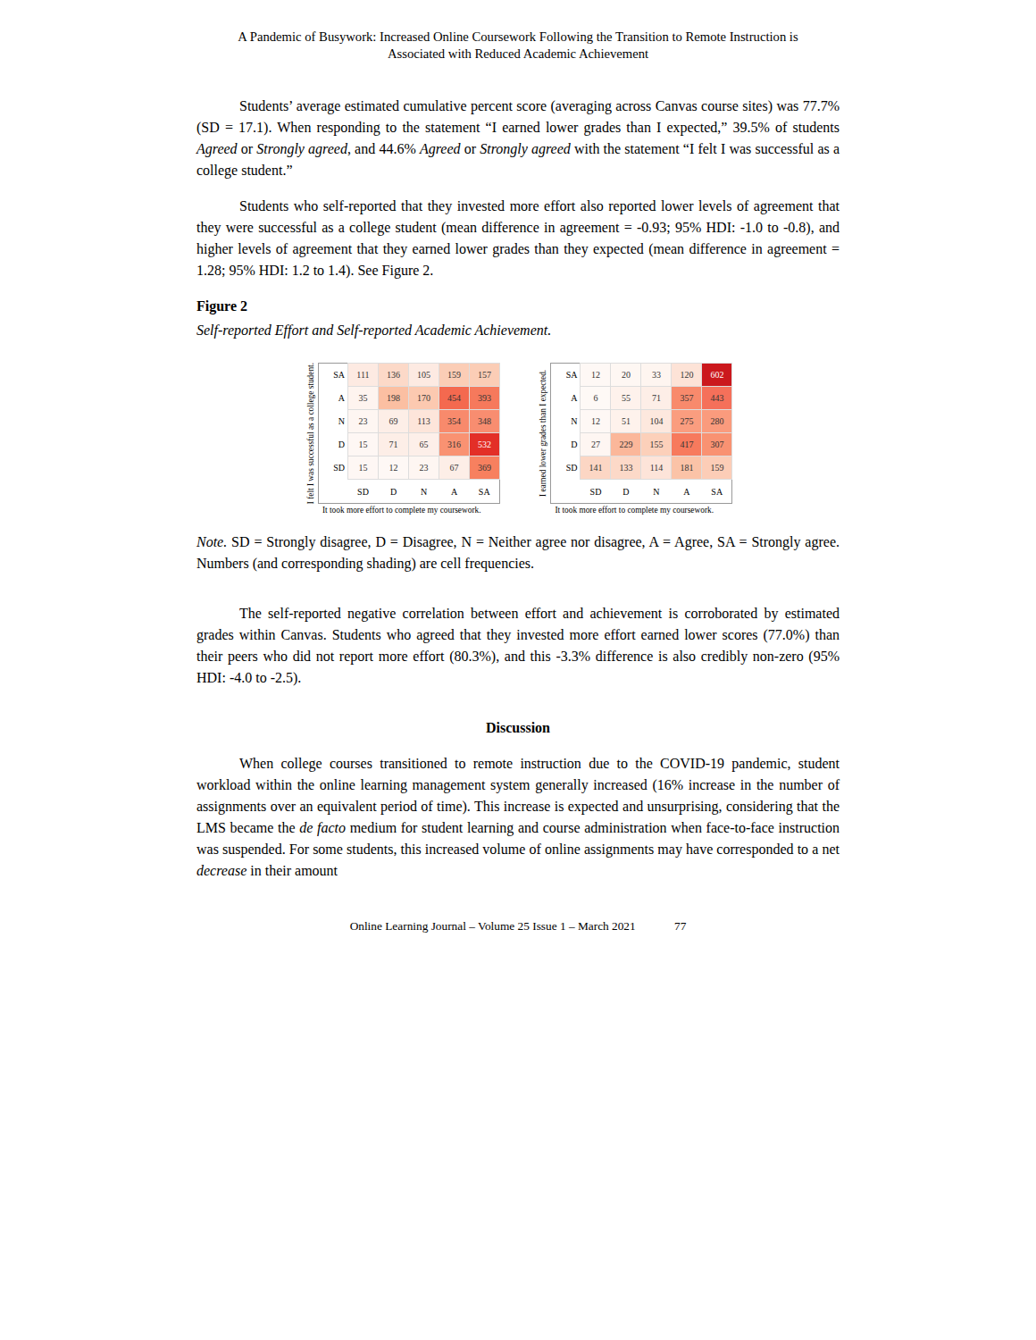A Pandemic of Busywork: Increased Online Coursework Following the Transition to Remote Instruction is
Associated with Reduced Academic Achievement
Students’ average estimated cumulative percent score (averaging across Canvas course sites) was 77.7% (SD = 17.1). When responding to the statement “I earned lower grades than I expected,” 39.5% of students Agreed or Strongly agreed, and 44.6% Agreed or Strongly agreed with the statement “I felt I was successful as a college student.”
Students who self-reported that they invested more effort also reported lower levels of agreement that they were successful as a college student (mean difference in agreement = -0.93; 95% HDI: -1.0 to -0.8), and higher levels of agreement that they earned lower grades than they expected (mean difference in agreement = 1.28; 95% HDI: 1.2 to 1.4). See Figure 2.
Figure 2
Self-reported Effort and Self-reported Academic Achievement.
I felt I was successful as a college student.
| SA | 111 | 136 | 105 | 159 | 157 |
| A | 35 | 198 | 170 | 454 | 393 |
| N | 23 | 69 | 113 | 354 | 348 |
| D | 15 | 71 | 65 | 316 | 532 |
| SD | 15 | 12 | 23 | 67 | 369 |
| | SD | D | N | A | SA |
It took more effort to complete my coursework.
I earned lower grades than I expected.
| SA | 12 | 20 | 33 | 120 | 602 |
| A | 6 | 55 | 71 | 357 | 443 |
| N | 12 | 51 | 104 | 275 | 280 |
| D | 27 | 229 | 155 | 417 | 307 |
| SD | 141 | 133 | 114 | 181 | 159 |
| | SD | D | N | A | SA |
It took more effort to complete my coursework.
Note. SD = Strongly disagree, D = Disagree, N = Neither agree nor disagree, A = Agree, SA = Strongly agree. Numbers (and corresponding shading) are cell frequencies.
The self-reported negative correlation between effort and achievement is corroborated by estimated grades within Canvas. Students who agreed that they invested more effort earned lower scores (77.0%) than their peers who did not report more effort (80.3%), and this -3.3% difference is also credibly non-zero (95% HDI: -4.0 to -2.5).
Discussion
When college courses transitioned to remote instruction due to the COVID-19 pandemic, student workload within the online learning management system generally increased (16% increase in the number of assignments over an equivalent period of time). This increase is expected and unsurprising, considering that the LMS became the de facto medium for student learning and course administration when face-to-face instruction was suspended. For some students, this increased volume of online assignments may have corresponded to a net decrease in their amount
Online Learning Journal – Volume 25 Issue 1 – March 2021 77